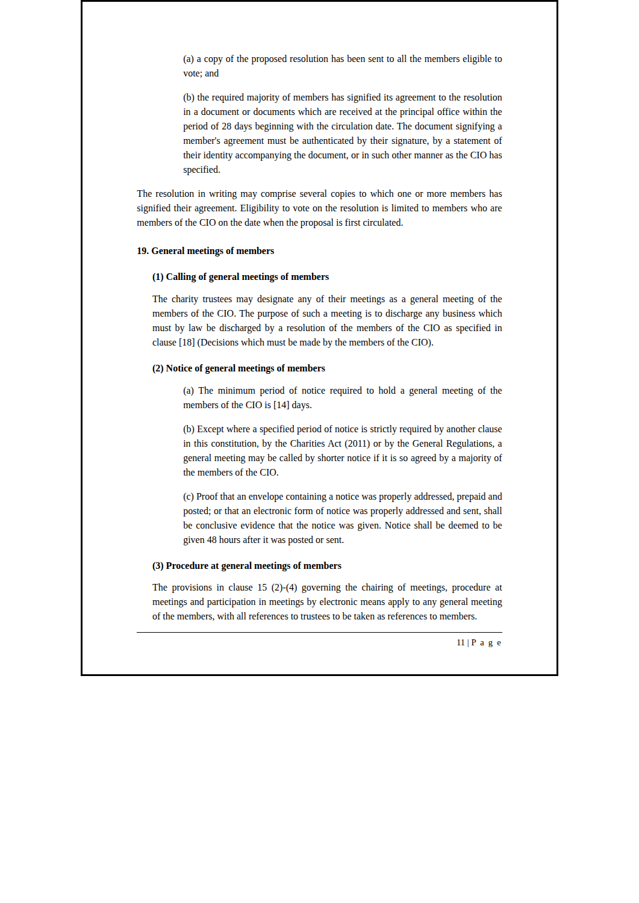(a) a copy of the proposed resolution has been sent to all the members eligible to vote; and
(b) the required majority of members has signified its agreement to the resolution in a document or documents which are received at the principal office within the period of 28 days beginning with the circulation date. The document signifying a member's agreement must be authenticated by their signature, by a statement of their identity accompanying the document, or in such other manner as the CIO has specified.
The resolution in writing may comprise several copies to which one or more members has signified their agreement. Eligibility to vote on the resolution is limited to members who are members of the CIO on the date when the proposal is first circulated.
19. General meetings of members
(1) Calling of general meetings of members
The charity trustees may designate any of their meetings as a general meeting of the members of the CIO. The purpose of such a meeting is to discharge any business which must by law be discharged by a resolution of the members of the CIO as specified in clause [18] (Decisions which must be made by the members of the CIO).
(2) Notice of general meetings of members
(a) The minimum period of notice required to hold a general meeting of the members of the CIO is [14] days.
(b) Except where a specified period of notice is strictly required by another clause in this constitution, by the Charities Act (2011) or by the General Regulations, a general meeting may be called by shorter notice if it is so agreed by a majority of the members of the CIO.
(c) Proof that an envelope containing a notice was properly addressed, prepaid and posted; or that an electronic form of notice was properly addressed and sent, shall be conclusive evidence that the notice was given. Notice shall be deemed to be given 48 hours after it was posted or sent.
(3) Procedure at general meetings of members
The provisions in clause 15 (2)-(4) governing the chairing of meetings, procedure at meetings and participation in meetings by electronic means apply to any general meeting of the members, with all references to trustees to be taken as references to members.
11 | P a g e